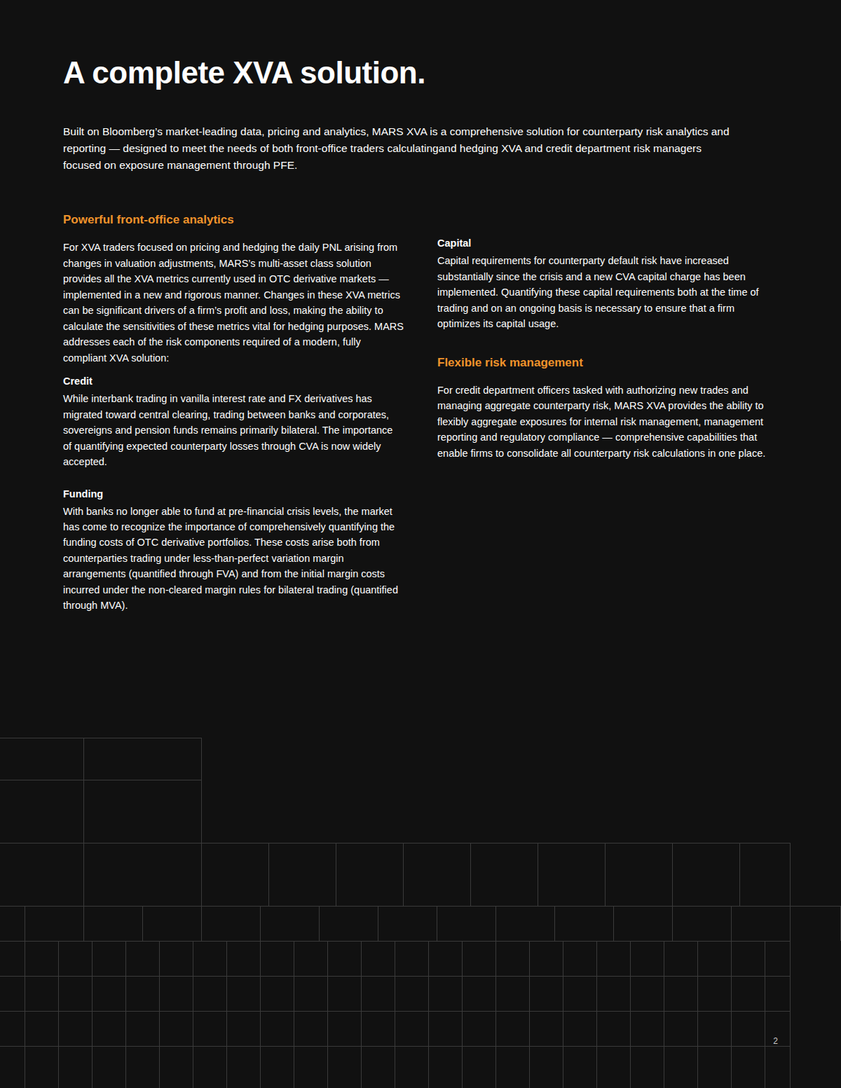A complete XVA solution.
Built on Bloomberg’s market-leading data, pricing and analytics, MARS XVA is a comprehensive solution for counterparty risk analytics and reporting — designed to meet the needs of both front-office traders calculatingand hedging XVA and credit department risk managers focused on exposure management through PFE.
Powerful front-office analytics
For XVA traders focused on pricing and hedging the daily PNL arising from changes in valuation adjustments, MARS’s multi-asset class solution provides all the XVA metrics currently used in OTC derivative markets — implemented in a new and rigorous manner. Changes in these XVA metrics can be significant drivers of a firm’s profit and loss, making the ability to calculate the sensitivities of these metrics vital for hedging purposes. MARS addresses each of the risk components required of a modern, fully compliant XVA solution:
Credit
While interbank trading in vanilla interest rate and FX derivatives has migrated toward central clearing, trading between banks and corporates, sovereigns and pension funds remains primarily bilateral. The importance of quantifying expected counterparty losses through CVA is now widely accepted.
Funding
With banks no longer able to fund at pre-financial crisis levels, the market has come to recognize the importance of comprehensively quantifying the funding costs of OTC derivative portfolios. These costs arise both from counterparties trading under less-than-perfect variation margin arrangements (quantified through FVA) and from the initial margin costs incurred under the non-cleared margin rules for bilateral trading (quantified through MVA).
Capital
Capital requirements for counterparty default risk have increased substantially since the crisis and a new CVA capital charge has been implemented. Quantifying these capital requirements both at the time of trading and on an ongoing basis is necessary to ensure that a firm optimizes its capital usage.
Flexible risk management
For credit department officers tasked with authorizing new trades and managing aggregate counterparty risk, MARS XVA provides the ability to flexibly aggregate exposures for internal risk management, management reporting and regulatory compliance — comprehensive capabilities that enable firms to consolidate all counterparty risk calculations in one place.
2